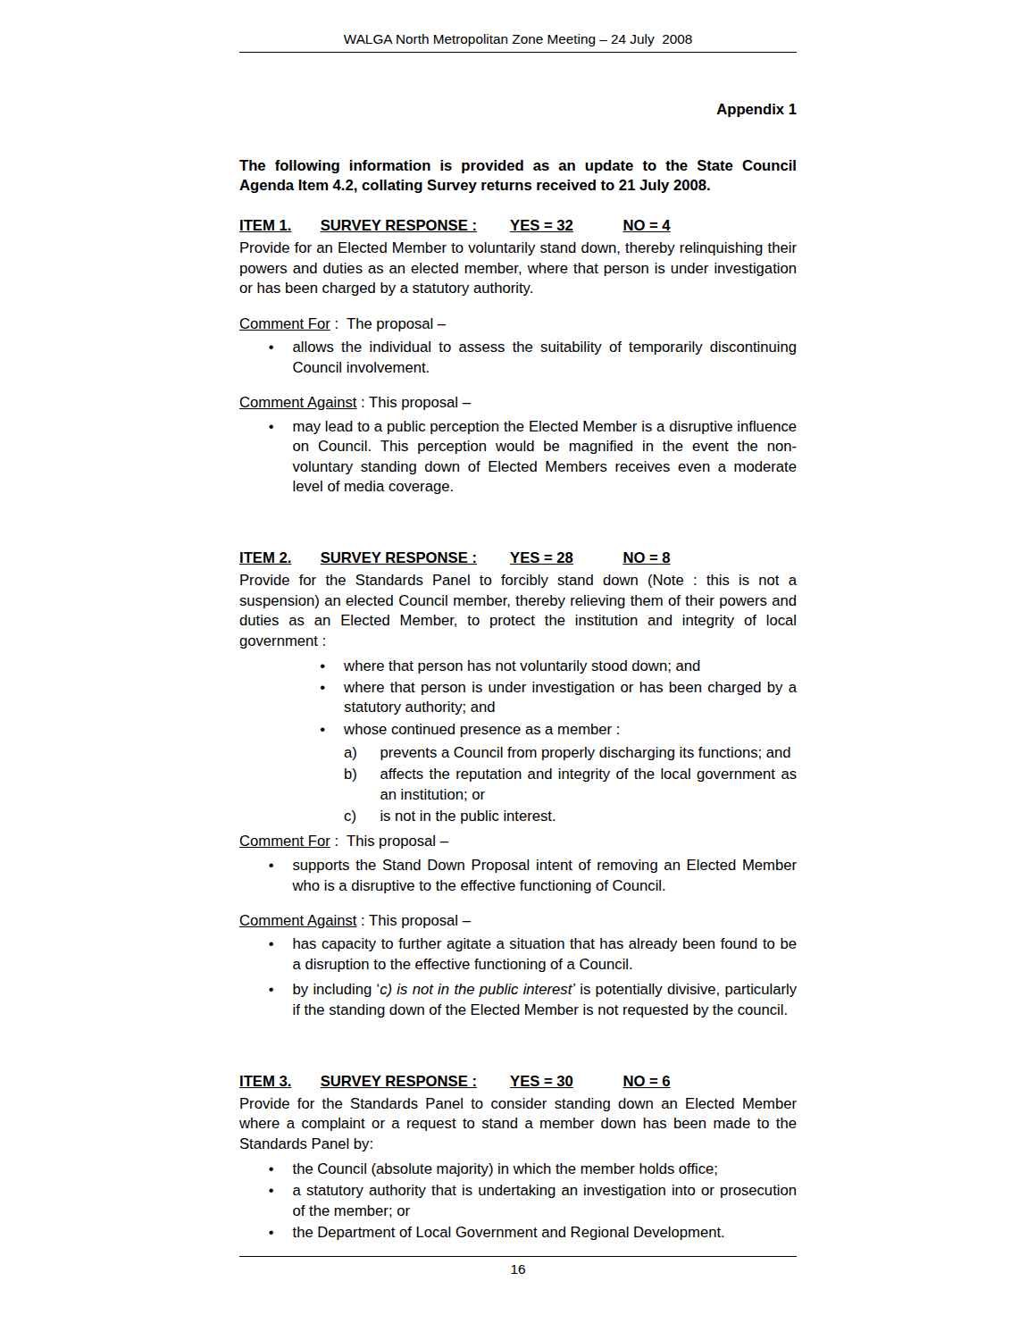WALGA North Metropolitan Zone Meeting – 24 July 2008
Appendix 1
The following information is provided as an update to the State Council Agenda Item 4.2, collating Survey returns received to 21 July 2008.
ITEM 1. SURVEY RESPONSE : YES = 32 NO = 4
Provide for an Elected Member to voluntarily stand down, thereby relinquishing their powers and duties as an elected member, where that person is under investigation or has been charged by a statutory authority.
Comment For : The proposal –
allows the individual to assess the suitability of temporarily discontinuing Council involvement.
Comment Against : This proposal –
may lead to a public perception the Elected Member is a disruptive influence on Council. This perception would be magnified in the event the non-voluntary standing down of Elected Members receives even a moderate level of media coverage.
ITEM 2. SURVEY RESPONSE : YES = 28 NO = 8
Provide for the Standards Panel to forcibly stand down (Note : this is not a suspension) an elected Council member, thereby relieving them of their powers and duties as an Elected Member, to protect the institution and integrity of local government :
where that person has not voluntarily stood down; and
where that person is under investigation or has been charged by a statutory authority; and
whose continued presence as a member :
a) prevents a Council from properly discharging its functions; and
b) affects the reputation and integrity of the local government as an institution; or
c) is not in the public interest.
Comment For : This proposal –
supports the Stand Down Proposal intent of removing an Elected Member who is a disruptive to the effective functioning of Council.
Comment Against : This proposal –
has capacity to further agitate a situation that has already been found to be a disruption to the effective functioning of a Council.
by including ‘c) is not in the public interest’ is potentially divisive, particularly if the standing down of the Elected Member is not requested by the council.
ITEM 3. SURVEY RESPONSE : YES = 30 NO = 6
Provide for the Standards Panel to consider standing down an Elected Member where a complaint or a request to stand a member down has been made to the Standards Panel by:
the Council (absolute majority) in which the member holds office;
a statutory authority that is undertaking an investigation into or prosecution of the member; or
the Department of Local Government and Regional Development.
16